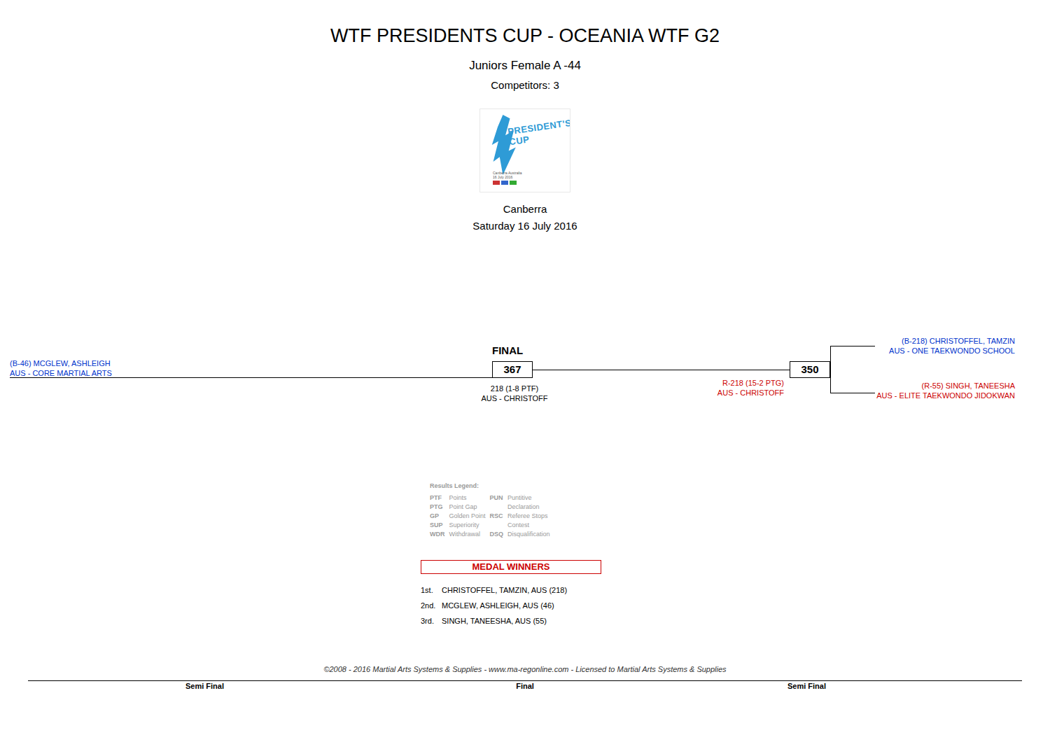WTF PRESIDENTS CUP - OCEANIA WTF G2
Juniors Female A -44
Competitors: 3
PRESIDENT'S CUP
Canberra Australia
16 July 2016
Canberra
Saturday 16 July 2016
FINAL
367
350
(B-46) MCGLEW, ASHLEIGH AUS - CORE MARTIAL ARTS
(B-218) CHRISTOFFEL, TAMZIN AUS - ONE TAEKWONDO SCHOOL
(R-55) SINGH, TANEESHA AUS - ELITE TAEKWONDO JIDOKWAN
218 (1-8 PTF)
AUS - CHRISTOFF
R-218 (15-2 PTG)
AUS - CHRISTOFF
Results Legend:
| PTF | Points | PUN | Puntitive |
| PTG | Point Gap | | Declaration |
| GP | Golden Point | RSC | Referee Stops |
| SUP | Superiority | | Contest |
| WDR | Withdrawal | DSQ | Disqualification |
MEDAL WINNERS
1st. CHRISTOFFEL, TAMZIN, AUS (218)
2nd. MCGLEW, ASHLEIGH, AUS (46)
3rd. SINGH, TANEESHA, AUS (55)
©2008 - 2016 Martial Arts Systems & Supplies - www.ma-regonline.com - Licensed to Martial Arts Systems & Supplies
Semi Final Final Semi Final